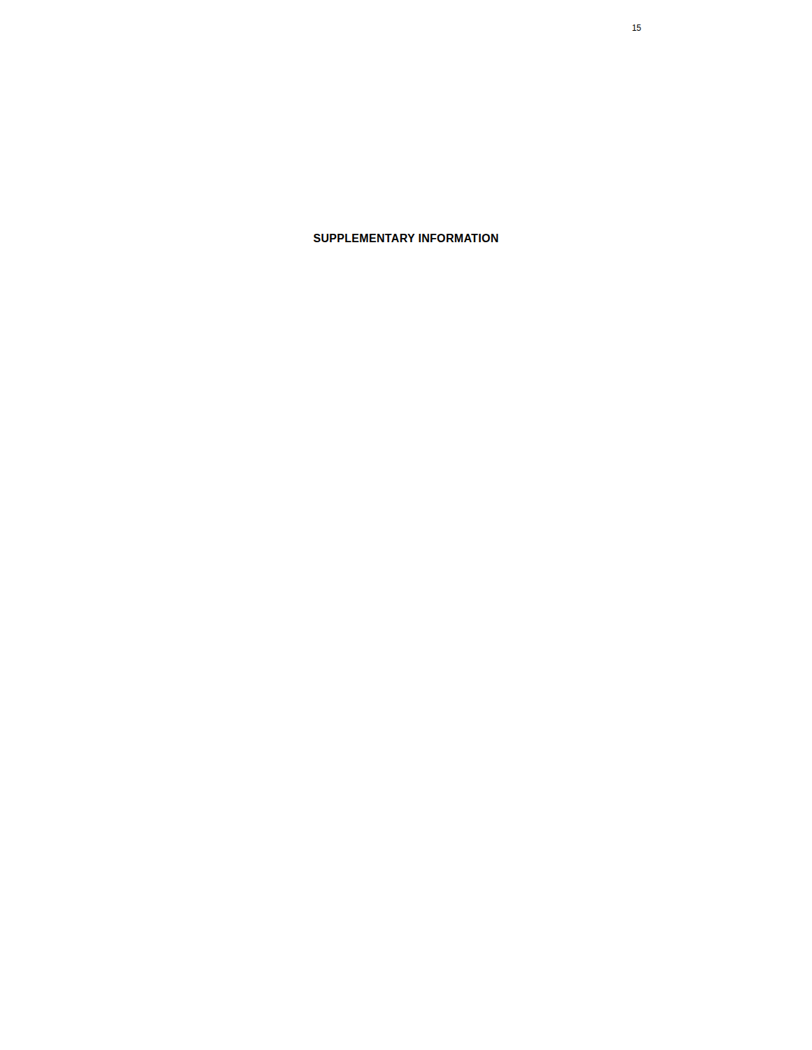15
SUPPLEMENTARY INFORMATION